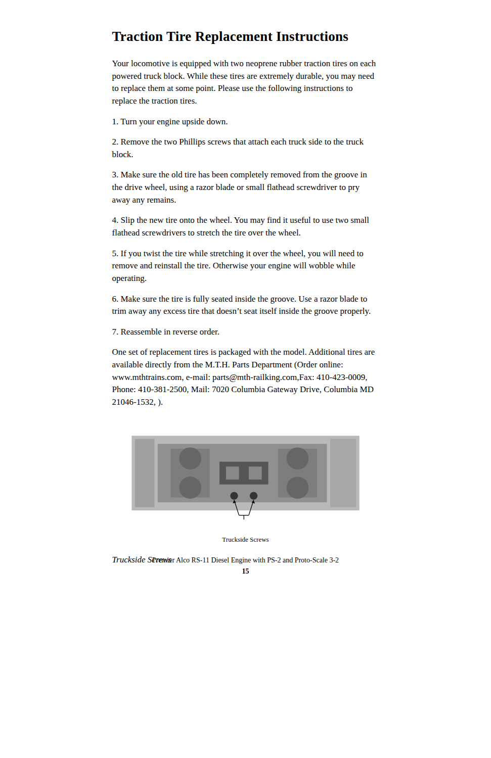Traction Tire Replacement Instructions
Your locomotive is equipped with two neoprene rubber traction tires on each powered truck block. While these tires are extremely durable, you may need to replace them at some point. Please use the following instructions to replace the traction tires.
1. Turn your engine upside down.
2. Remove the two Phillips screws that attach each truck side to the truck block.
3. Make sure the old tire has been completely removed from the groove in the drive wheel, using a razor blade or small flathead screwdriver to pry away any remains.
4. Slip the new tire onto the wheel. You may find it useful to use two small flathead screwdrivers to stretch the tire over the wheel.
5. If you twist the tire while stretching it over the wheel, you will need to remove and reinstall the tire. Otherwise your engine will wobble while operating.
6. Make sure the tire is fully seated inside the groove. Use a razor blade to trim away any excess tire that doesn’t seat itself inside the groove properly.
7. Reassemble in reverse order.
One set of replacement tires is packaged with the model. Additional tires are available directly from the M.T.H. Parts Department (Order online: www.mthtrains.com, e-mail: parts@mth-railking.com,Fax: 410-423-0009, Phone: 410-381-2500, Mail: 7020 Columbia Gateway Drive, Columbia MD 21046-1532, ).
Truckside Screws
Truckside Screws
Premier Alco RS-11 Diesel Engine with PS-2 and Proto-Scale 3-2
15